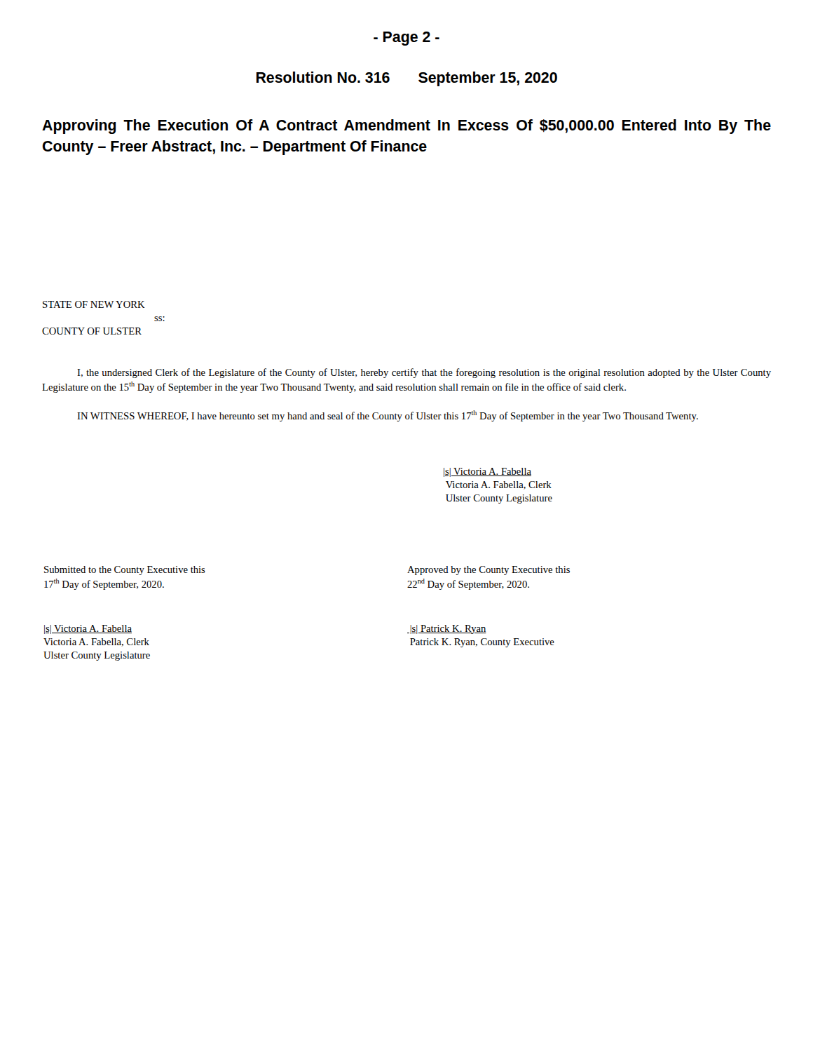- Page 2 -
Resolution No. 316 September 15, 2020
Approving The Execution Of A Contract Amendment In Excess Of $50,000.00 Entered Into By The County – Freer Abstract, Inc. – Department Of Finance
STATE OF NEW YORK
ss:
COUNTY OF ULSTER
I, the undersigned Clerk of the Legislature of the County of Ulster, hereby certify that the foregoing resolution is the original resolution adopted by the Ulster County Legislature on the 15th Day of September in the year Two Thousand Twenty, and said resolution shall remain on file in the office of said clerk.
IN WITNESS WHEREOF, I have hereunto set my hand and seal of the County of Ulster this 17th Day of September in the year Two Thousand Twenty.
|s| Victoria A. Fabella
Victoria A. Fabella, Clerk
Ulster County Legislature
| Submitted to the County Executive this 17 th Day of September, 2020. | Approved by the County Executive this 22 nd Day of September, 2020. |
| /s/ Victoria A. Fabella Victoria A. Fabella, Clerk Ulster County Legislature | /s/ Patrick K. Ryan Patrick K. Ryan, County Executive |